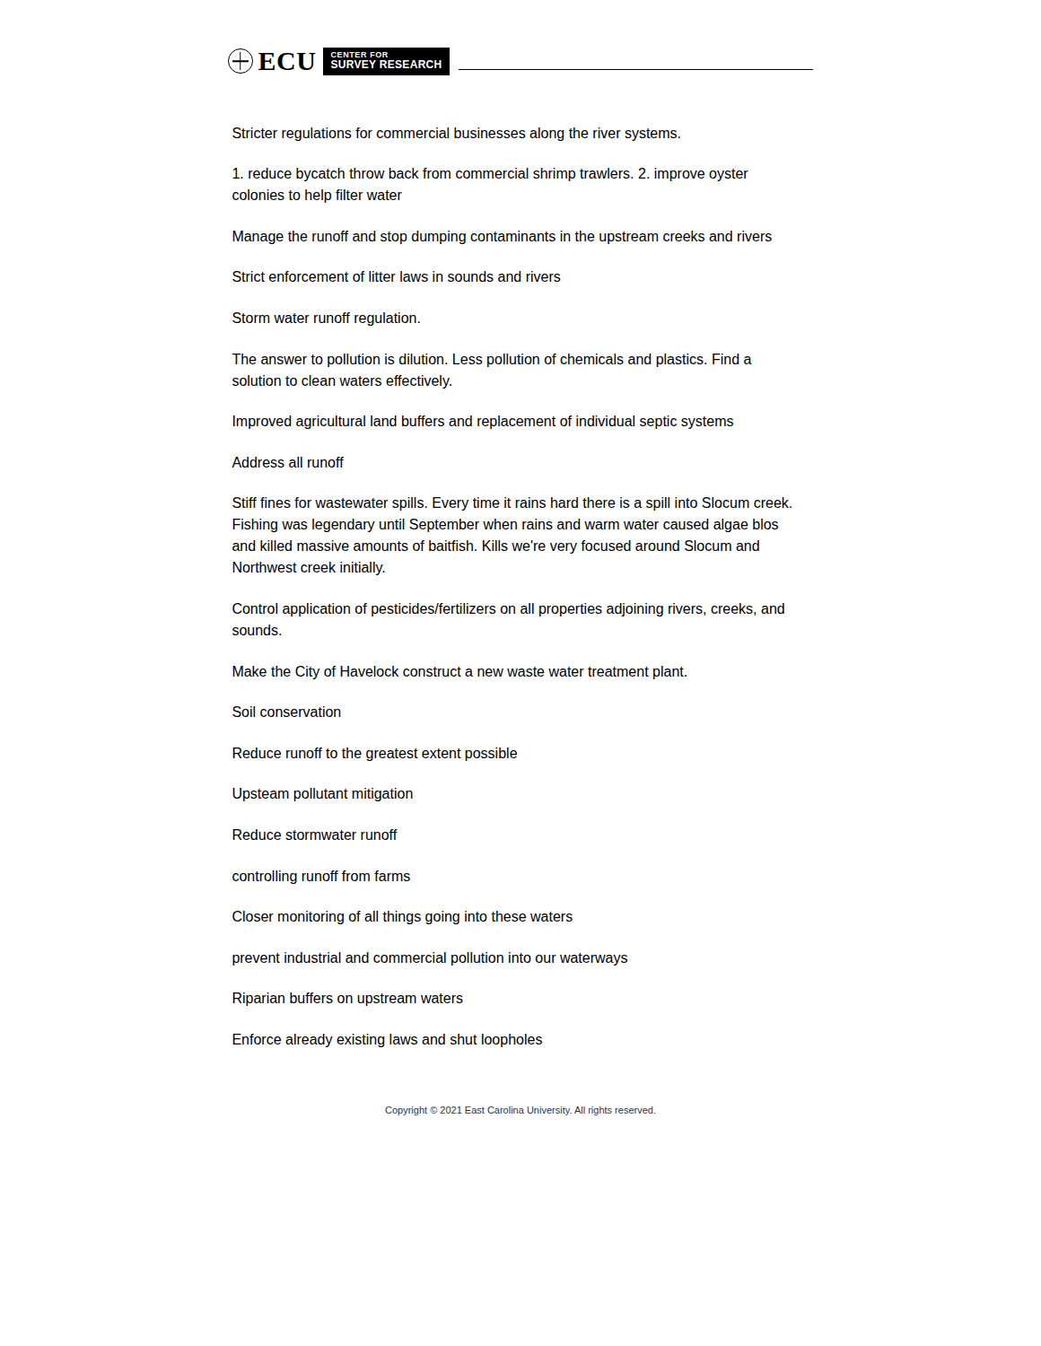ECU
Center for
Survey Research
Stricter regulations for commercial businesses along the river systems.
1. reduce bycatch throw back from commercial shrimp trawlers. 2. improve oyster colonies to help filter water
Manage the runoff and stop dumping contaminants in the upstream creeks and rivers
Strict enforcement of litter laws in sounds and rivers
Storm water runoff regulation.
The answer to pollution is dilution. Less pollution of chemicals and plastics. Find a solution to clean waters effectively.
Improved agricultural land buffers and replacement of individual septic systems
Address all runoff
Stiff fines for wastewater spills. Every time it rains hard there is a spill into Slocum creek. Fishing was legendary until September when rains and warm water caused algae blos and killed massive amounts of baitfish. Kills we're very focused around Slocum and Northwest creek initially.
Control application of pesticides/fertilizers on all properties adjoining rivers, creeks, and sounds.
Make the City of Havelock construct a new waste water treatment plant.
Soil conservation
Reduce runoff to the greatest extent possible
Upsteam pollutant mitigation
Reduce stormwater runoff
controlling runoff from farms
Closer monitoring of all things going into these waters
prevent industrial and commercial pollution into our waterways
Riparian buffers on upstream waters
Enforce already existing laws and shut loopholes
Copyright © 2021 East Carolina University. All rights reserved.